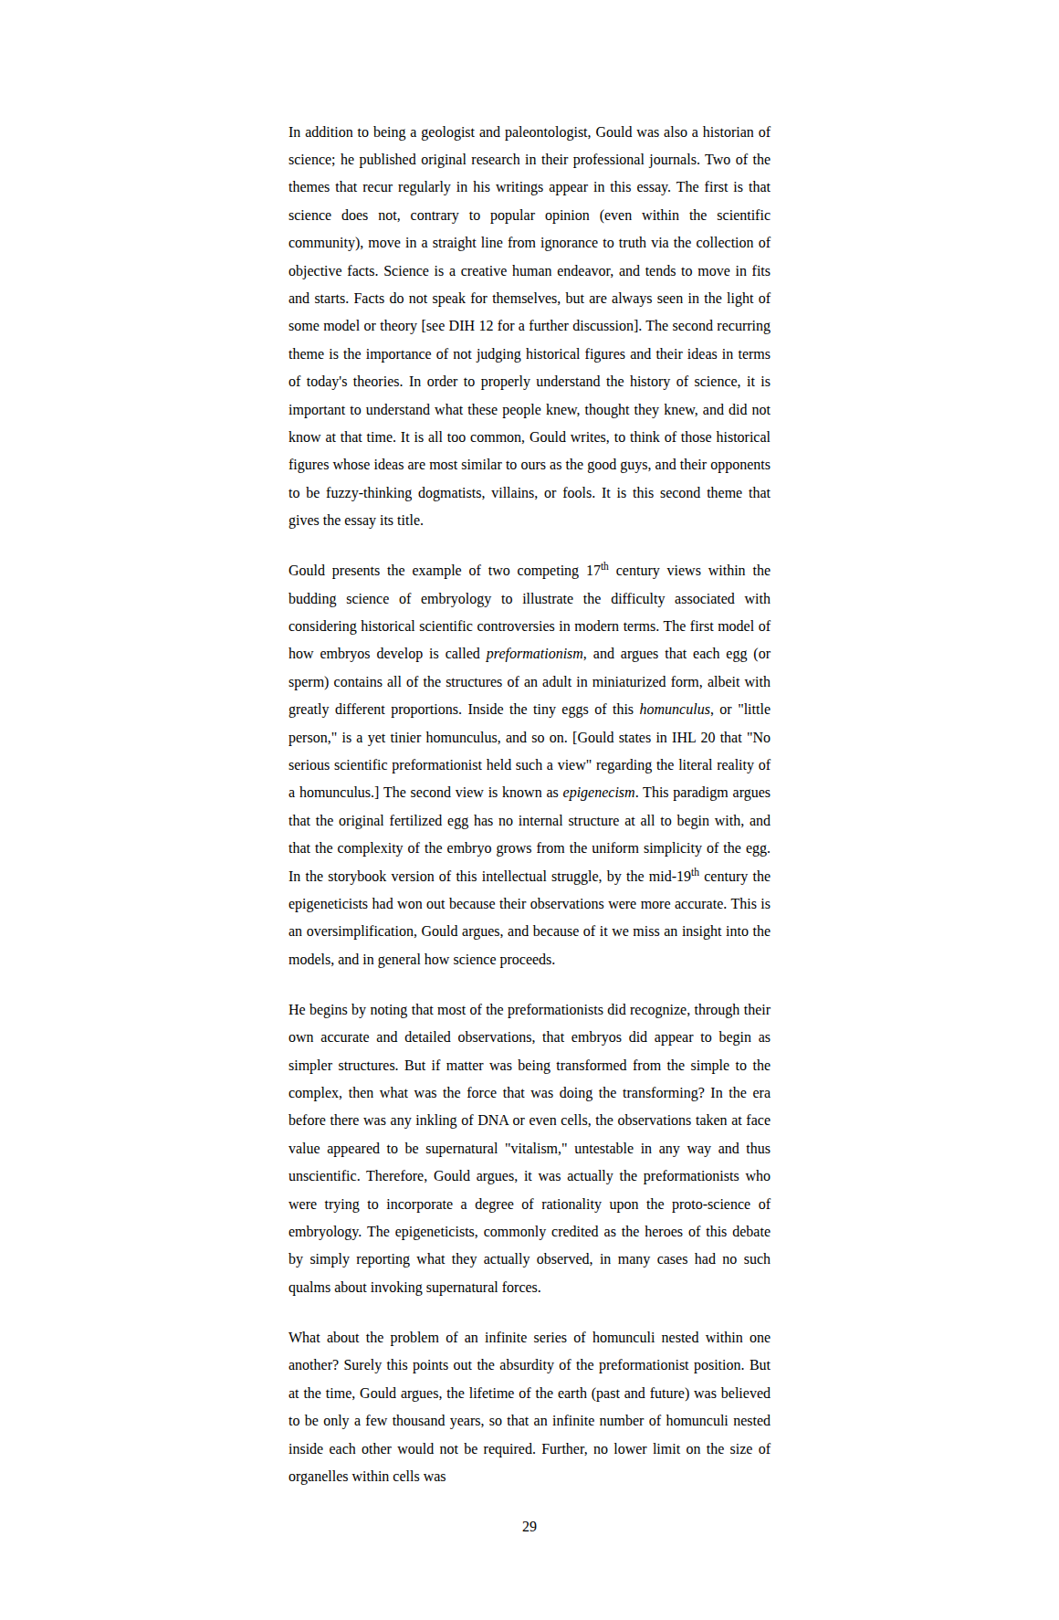In addition to being a geologist and paleontologist, Gould was also a historian of science; he published original research in their professional journals. Two of the themes that recur regularly in his writings appear in this essay. The first is that science does not, contrary to popular opinion (even within the scientific community), move in a straight line from ignorance to truth via the collection of objective facts. Science is a creative human endeavor, and tends to move in fits and starts. Facts do not speak for themselves, but are always seen in the light of some model or theory [see DIH 12 for a further discussion]. The second recurring theme is the importance of not judging historical figures and their ideas in terms of today's theories. In order to properly understand the history of science, it is important to understand what these people knew, thought they knew, and did not know at that time. It is all too common, Gould writes, to think of those historical figures whose ideas are most similar to ours as the good guys, and their opponents to be fuzzy-thinking dogmatists, villains, or fools. It is this second theme that gives the essay its title.
Gould presents the example of two competing 17th century views within the budding science of embryology to illustrate the difficulty associated with considering historical scientific controversies in modern terms. The first model of how embryos develop is called preformationism, and argues that each egg (or sperm) contains all of the structures of an adult in miniaturized form, albeit with greatly different proportions. Inside the tiny eggs of this homunculus, or "little person," is a yet tinier homunculus, and so on. [Gould states in IHL 20 that "No serious scientific preformationist held such a view" regarding the literal reality of a homunculus.] The second view is known as epigenecism. This paradigm argues that the original fertilized egg has no internal structure at all to begin with, and that the complexity of the embryo grows from the uniform simplicity of the egg. In the storybook version of this intellectual struggle, by the mid-19th century the epigeneticists had won out because their observations were more accurate. This is an oversimplification, Gould argues, and because of it we miss an insight into the models, and in general how science proceeds.
He begins by noting that most of the preformationists did recognize, through their own accurate and detailed observations, that embryos did appear to begin as simpler structures. But if matter was being transformed from the simple to the complex, then what was the force that was doing the transforming? In the era before there was any inkling of DNA or even cells, the observations taken at face value appeared to be supernatural "vitalism," untestable in any way and thus unscientific. Therefore, Gould argues, it was actually the preformationists who were trying to incorporate a degree of rationality upon the proto-science of embryology. The epigeneticists, commonly credited as the heroes of this debate by simply reporting what they actually observed, in many cases had no such qualms about invoking supernatural forces.
What about the problem of an infinite series of homunculi nested within one another? Surely this points out the absurdity of the preformationist position. But at the time, Gould argues, the lifetime of the earth (past and future) was believed to be only a few thousand years, so that an infinite number of homunculi nested inside each other would not be required. Further, no lower limit on the size of organelles within cells was
29